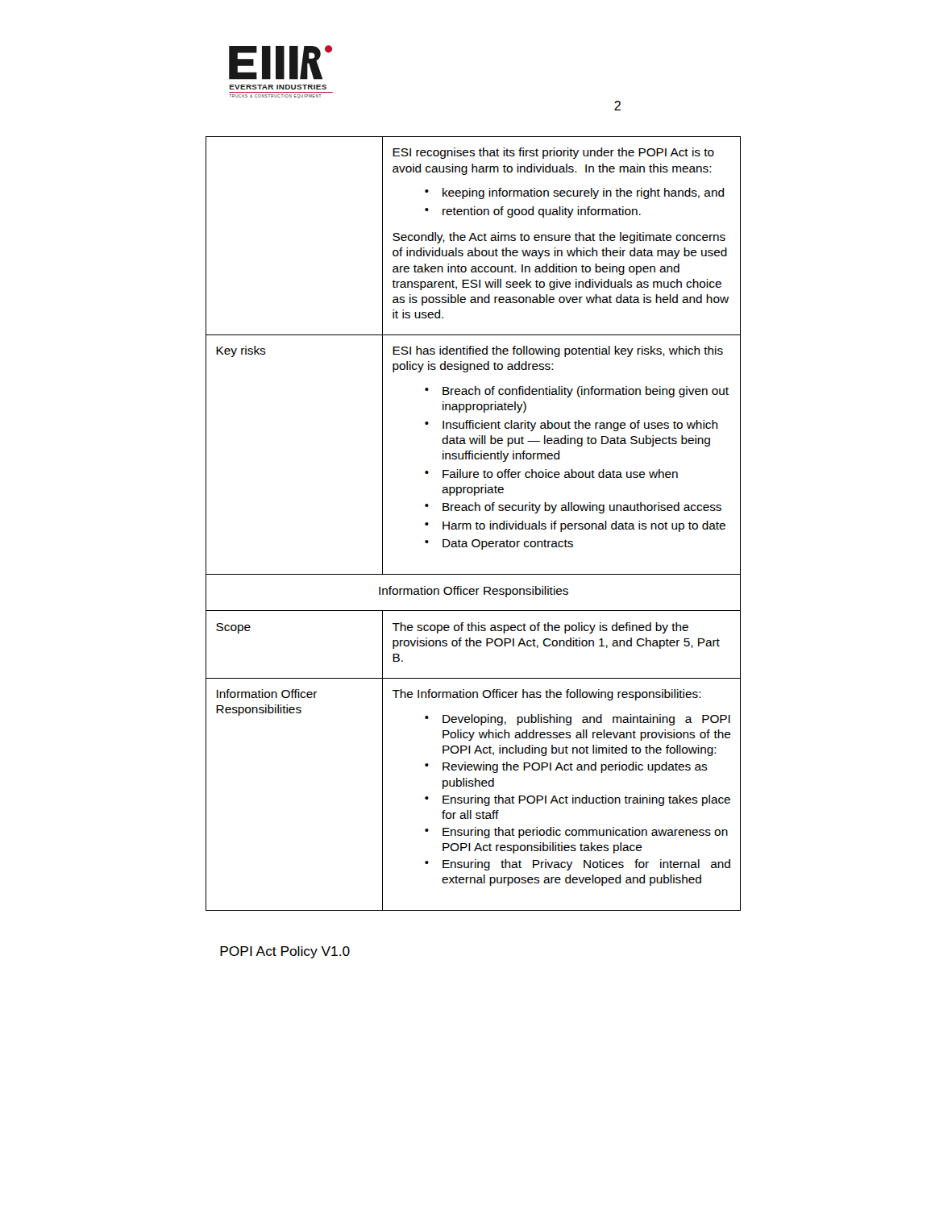EVERSTAR INDUSTRIES TRUCKS & CONSTRUCTION EQUIPMENT
2
| | ESI recognises that its first priority under the POPI Act is to avoid causing harm to individuals. In the main this means: keeping information securely in the right hands, and retention of good quality information. Secondly, the Act aims to ensure that the legitimate concerns of individuals about the ways in which their data may be used are taken into account. In addition to being open and transparent, ESI will seek to give individuals as much choice as is possible and reasonable over what data is held and how it is used. |
| Key risks | ESI has identified the following potential key risks, which this policy is designed to address: Breach of confidentiality (information being given out inappropriately) Insufficient clarity about the range of uses to which data will be put — leading to Data Subjects being insufficiently informed Failure to offer choice about data use when appropriate Breach of security by allowing unauthorised access Harm to individuals if personal data is not up to date Data Operator contracts |
| Information Officer Responsibilities |
| Scope | The scope of this aspect of the policy is defined by the provisions of the POPI Act, Condition 1, and Chapter 5, Part B. |
| Information Officer Responsibilities | The Information Officer has the following responsibilities: Developing, publishing and maintaining a POPI Policy which addresses all relevant provisions of the POPI Act, including but not limited to the following: Reviewing the POPI Act and periodic updates as published Ensuring that POPI Act induction training takes place for all staff Ensuring that periodic communication awareness on POPI Act responsibilities takes place Ensuring that Privacy Notices for internal and external purposes are developed and published |
POPI Act Policy V1.0